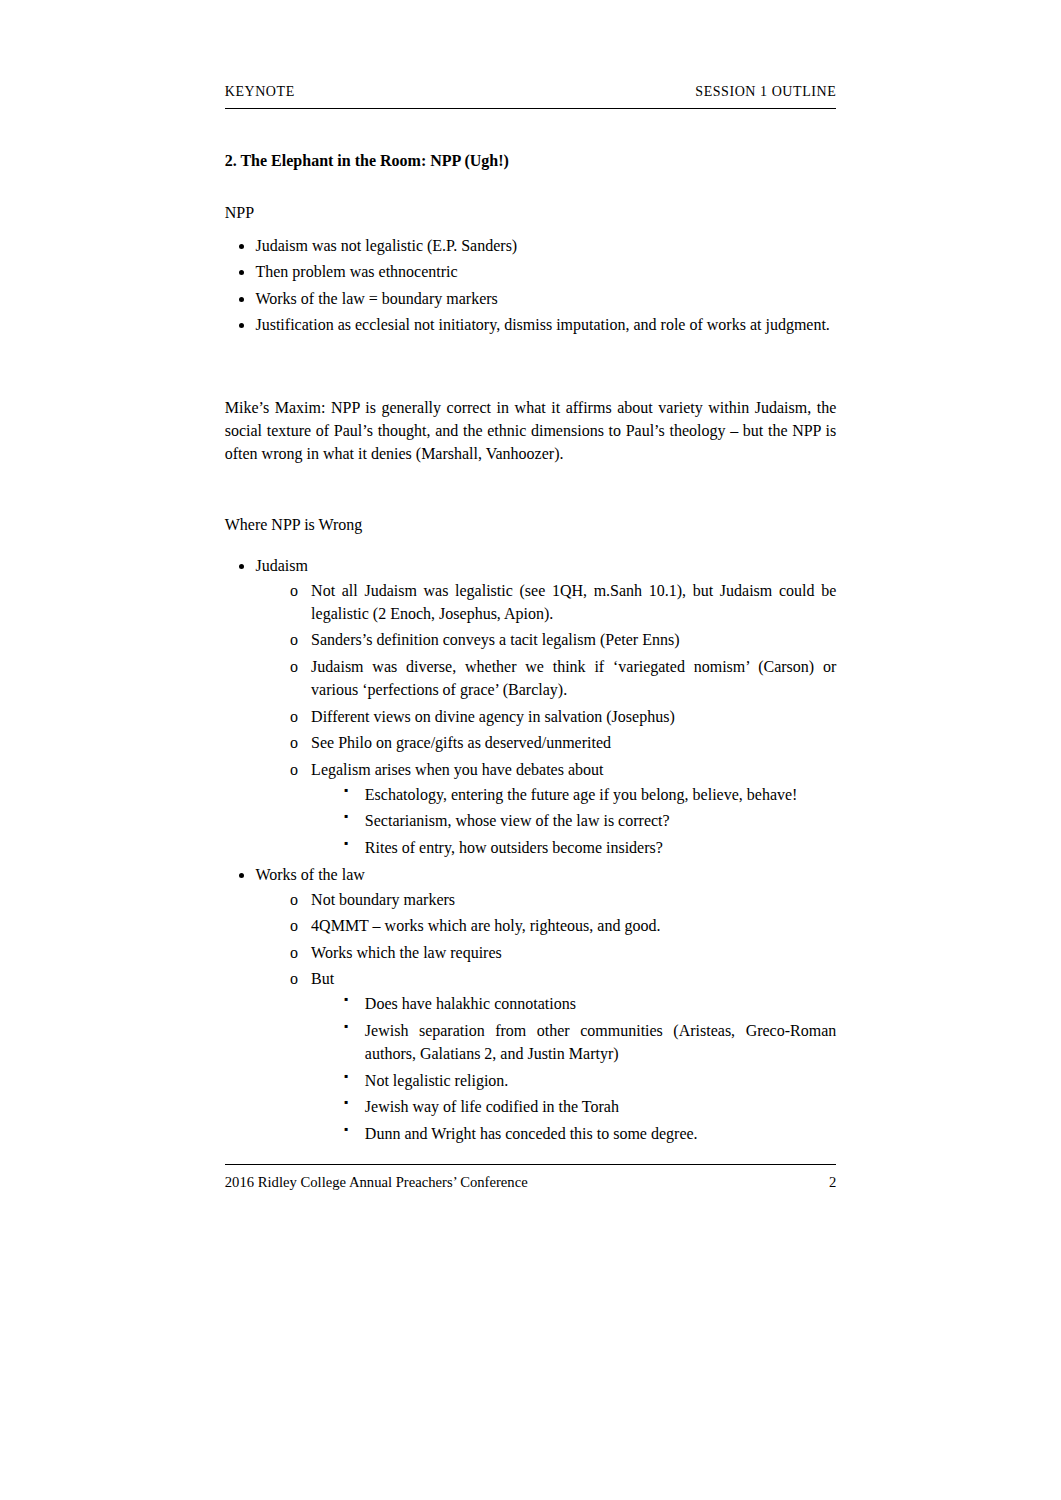KEYNOTE SESSION 1 OUTLINE
2. The Elephant in the Room: NPP (Ugh!)
NPP
Judaism was not legalistic (E.P. Sanders)
Then problem was ethnocentric
Works of the law = boundary markers
Justification as ecclesial not initiatory, dismiss imputation, and role of works at judgment.
Mike’s Maxim: NPP is generally correct in what it affirms about variety within Judaism, the social texture of Paul’s thought, and the ethnic dimensions to Paul’s theology – but the NPP is often wrong in what it denies (Marshall, Vanhoozer).
Where NPP is Wrong
Judaism
Not all Judaism was legalistic (see 1QH, m.Sanh 10.1), but Judaism could be legalistic (2 Enoch, Josephus, Apion).
Sanders’s definition conveys a tacit legalism (Peter Enns)
Judaism was diverse, whether we think if ‘variegated nomism’ (Carson) or various ‘perfections of grace’ (Barclay).
Different views on divine agency in salvation (Josephus)
See Philo on grace/gifts as deserved/unmerited
Legalism arises when you have debates about
Eschatology, entering the future age if you belong, believe, behave!
Sectarianism, whose view of the law is correct?
Rites of entry, how outsiders become insiders?
Works of the law
Not boundary markers
4QMMT – works which are holy, righteous, and good.
Works which the law requires
But
Does have halakhic connotations
Jewish separation from other communities (Aristeas, Greco-Roman authors, Galatians 2, and Justin Martyr)
Not legalistic religion.
Jewish way of life codified in the Torah
Dunn and Wright has conceded this to some degree.
2016 Ridley College Annual Preachers’ Conference 2